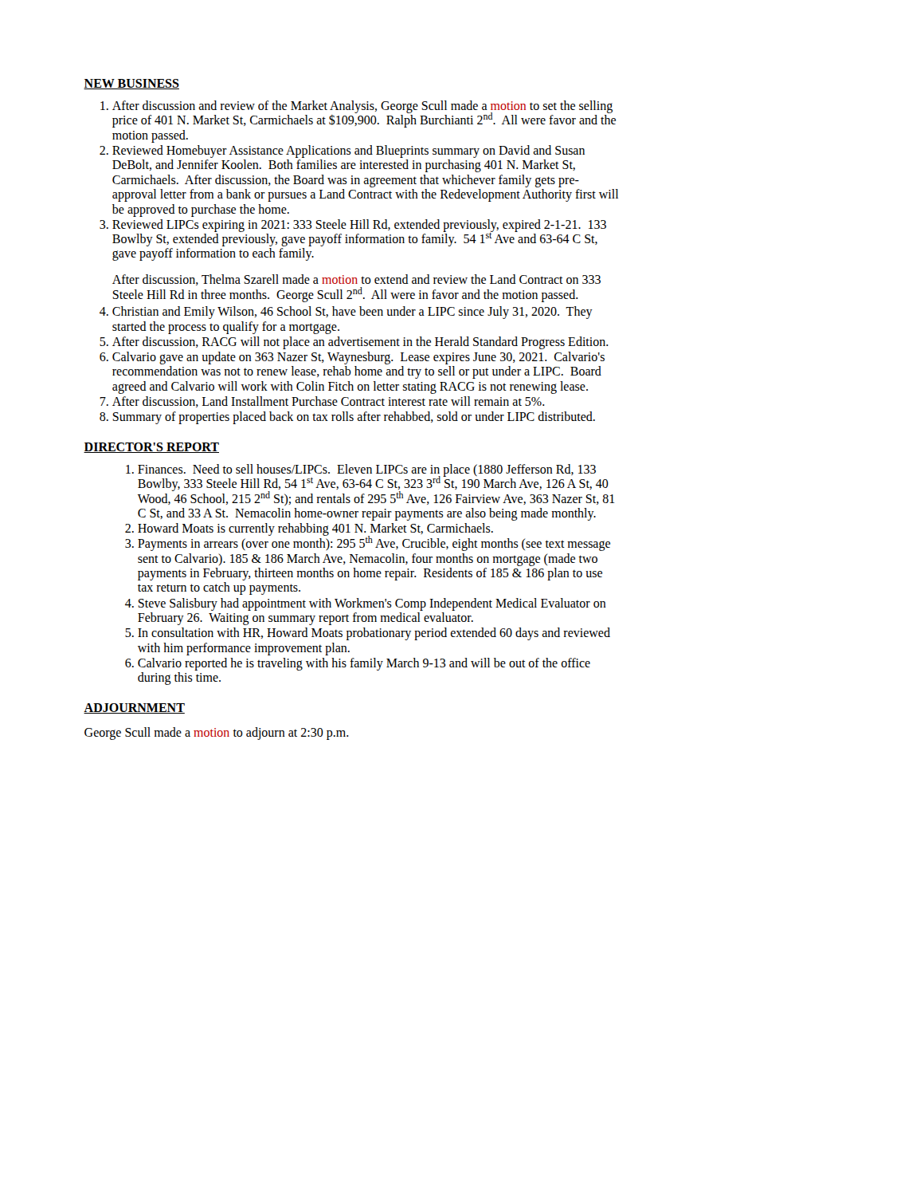NEW BUSINESS
After discussion and review of the Market Analysis, George Scull made a motion to set the selling price of 401 N. Market St, Carmichaels at $109,900. Ralph Burchianti 2nd. All were favor and the motion passed.
Reviewed Homebuyer Assistance Applications and Blueprints summary on David and Susan DeBolt, and Jennifer Koolen. Both families are interested in purchasing 401 N. Market St, Carmichaels. After discussion, the Board was in agreement that whichever family gets pre-approval letter from a bank or pursues a Land Contract with the Redevelopment Authority first will be approved to purchase the home.
Reviewed LIPCs expiring in 2021: 333 Steele Hill Rd, extended previously, expired 2-1-21. 133 Bowlby St, extended previously, gave payoff information to family. 54 1st Ave and 63-64 C St, gave payoff information to each family.
After discussion, Thelma Szarell made a motion to extend and review the Land Contract on 333 Steele Hill Rd in three months. George Scull 2nd. All were in favor and the motion passed.
Christian and Emily Wilson, 46 School St, have been under a LIPC since July 31, 2020. They started the process to qualify for a mortgage.
After discussion, RACG will not place an advertisement in the Herald Standard Progress Edition.
Calvario gave an update on 363 Nazer St, Waynesburg. Lease expires June 30, 2021. Calvario's recommendation was not to renew lease, rehab home and try to sell or put under a LIPC. Board agreed and Calvario will work with Colin Fitch on letter stating RACG is not renewing lease.
After discussion, Land Installment Purchase Contract interest rate will remain at 5%.
Summary of properties placed back on tax rolls after rehabbed, sold or under LIPC distributed.
DIRECTOR'S REPORT
Finances. Need to sell houses/LIPCs. Eleven LIPCs are in place (1880 Jefferson Rd, 133 Bowlby, 333 Steele Hill Rd, 54 1st Ave, 63-64 C St, 323 3rd St, 190 March Ave, 126 A St, 40 Wood, 46 School, 215 2nd St); and rentals of 295 5th Ave, 126 Fairview Ave, 363 Nazer St, 81 C St, and 33 A St. Nemacolin home-owner repair payments are also being made monthly.
Howard Moats is currently rehabbing 401 N. Market St, Carmichaels.
Payments in arrears (over one month): 295 5th Ave, Crucible, eight months (see text message sent to Calvario). 185 & 186 March Ave, Nemacolin, four months on mortgage (made two payments in February, thirteen months on home repair. Residents of 185 & 186 plan to use tax return to catch up payments.
Steve Salisbury had appointment with Workmen's Comp Independent Medical Evaluator on February 26. Waiting on summary report from medical evaluator.
In consultation with HR, Howard Moats probationary period extended 60 days and reviewed with him performance improvement plan.
Calvario reported he is traveling with his family March 9-13 and will be out of the office during this time.
ADJOURNMENT
George Scull made a motion to adjourn at 2:30 p.m.